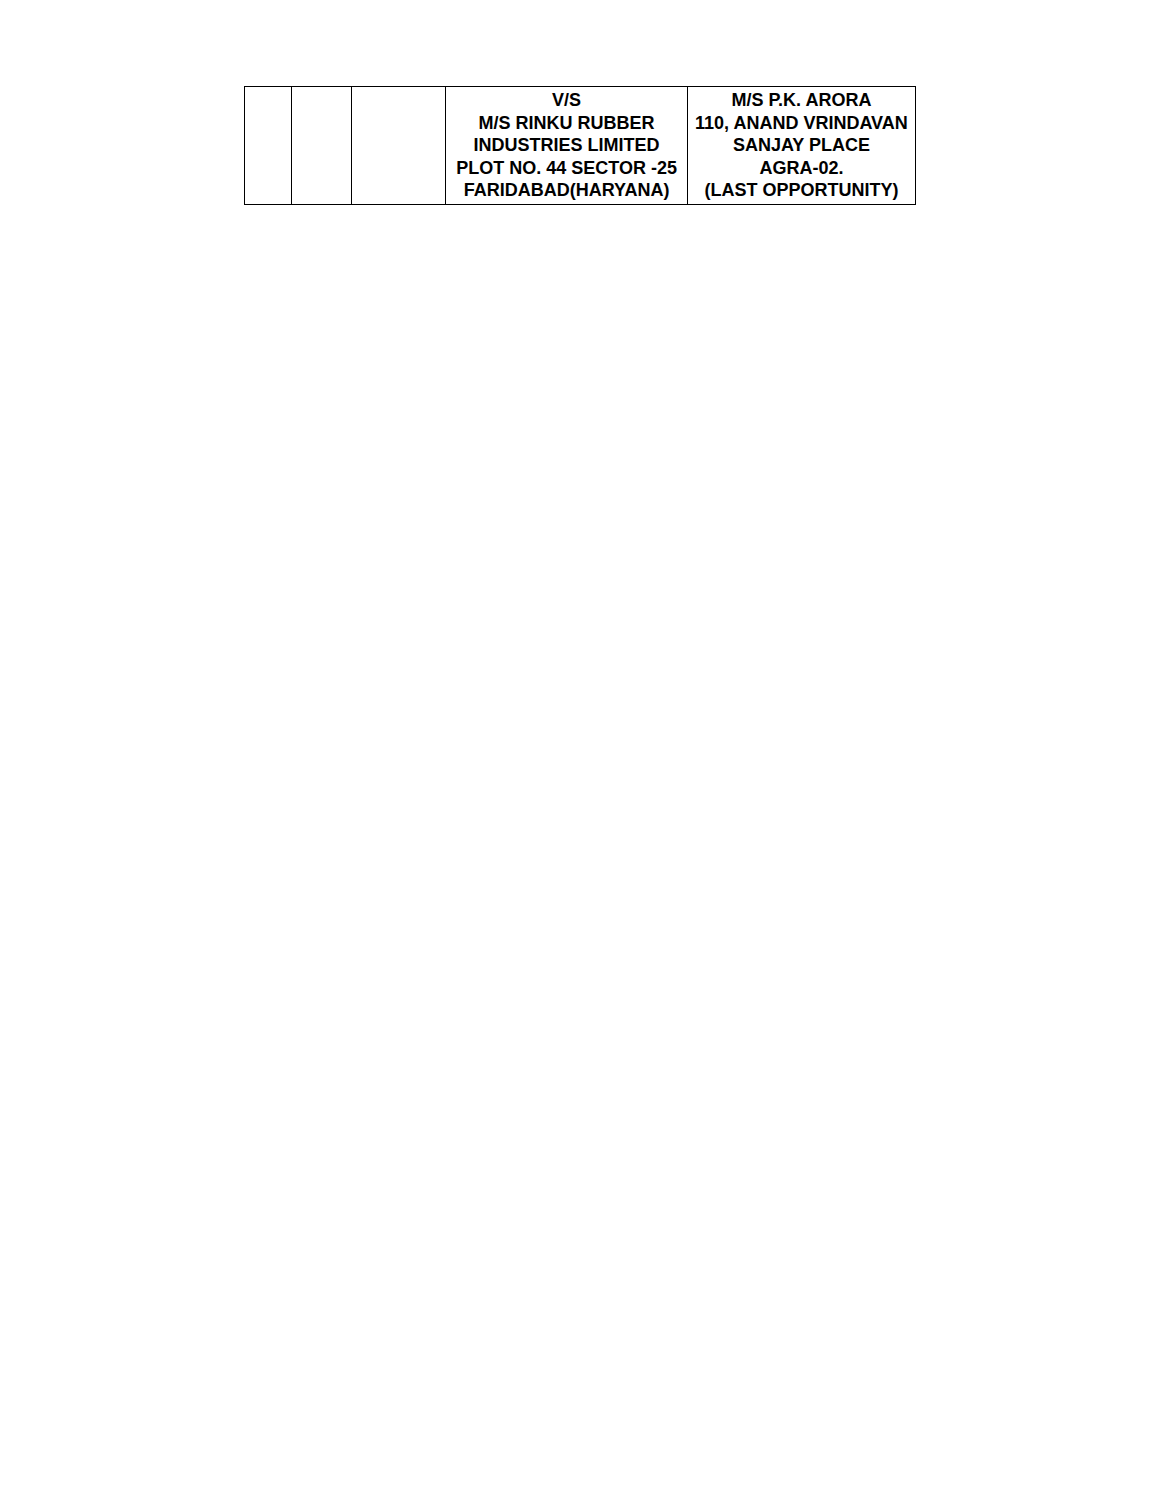| | | | V/S M/S RINKU RUBBER INDUSTRIES LIMITED PLOT NO. 44 SECTOR -25 FARIDABAD(HARYANA) | M/S P.K. ARORA 110, ANAND VRINDAVAN SANJAY PLACE AGRA-02. (LAST OPPORTUNITY) |